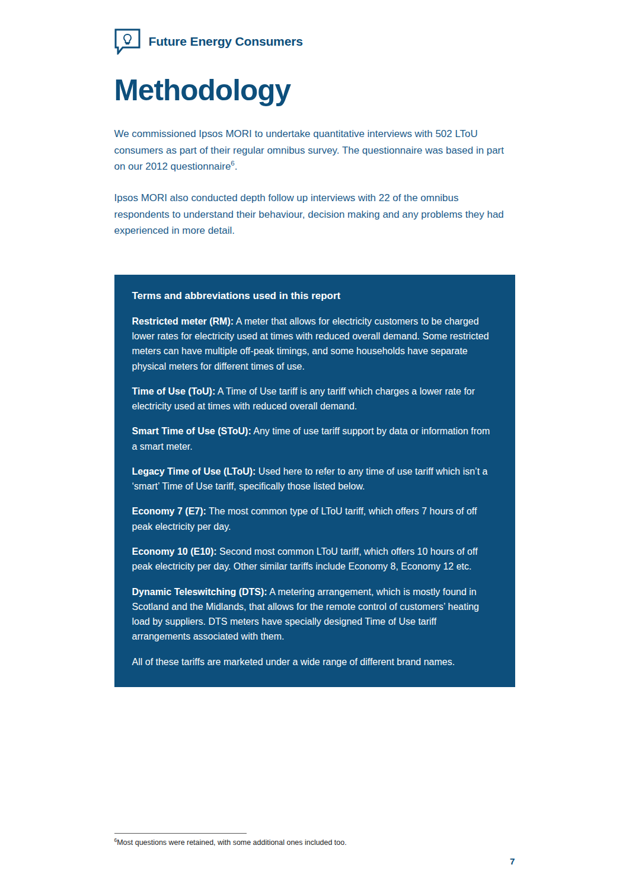Future Energy Consumers
Methodology
We commissioned Ipsos MORI to undertake quantitative interviews with 502 LToU consumers as part of their regular omnibus survey. The questionnaire was based in part on our 2012 questionnaire6.
Ipsos MORI also conducted depth follow up interviews with 22 of the omnibus respondents to understand their behaviour, decision making and any problems they had experienced in more detail.
Terms and abbreviations used in this report
Restricted meter (RM): A meter that allows for electricity customers to be charged lower rates for electricity used at times with reduced overall demand. Some restricted meters can have multiple off-peak timings, and some households have separate physical meters for different times of use.
Time of Use (ToU): A Time of Use tariff is any tariff which charges a lower rate for electricity used at times with reduced overall demand.
Smart Time of Use (SToU): Any time of use tariff support by data or information from a smart meter.
Legacy Time of Use (LToU): Used here to refer to any time of use tariff which isn’t a ‘smart’ Time of Use tariff, specifically those listed below.
Economy 7 (E7): The most common type of LToU tariff, which offers 7 hours of off peak electricity per day.
Economy 10 (E10): Second most common LToU tariff, which offers 10 hours of off peak electricity per day. Other similar tariffs include Economy 8, Economy 12 etc.
Dynamic Teleswitching (DTS): A metering arrangement, which is mostly found in Scotland and the Midlands, that allows for the remote control of customers’ heating load by suppliers. DTS meters have specially designed Time of Use tariff arrangements associated with them.
All of these tariffs are marketed under a wide range of different brand names.
6Most questions were retained, with some additional ones included too.
7